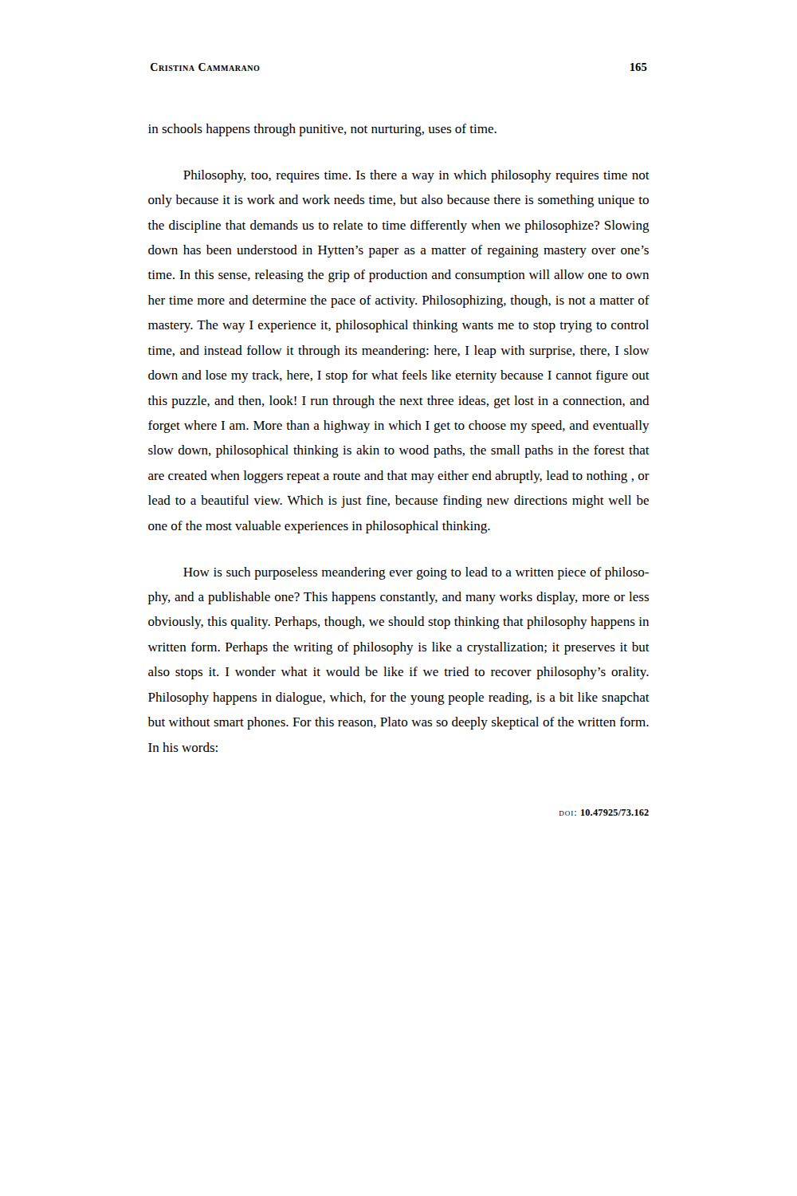Cristina Cammarano 165
in schools happens through punitive, not nurturing, uses of time.
Philosophy, too, requires time. Is there a way in which philosophy requires time not only because it is work and work needs time, but also because there is something unique to the discipline that demands us to relate to time differently when we philosophize? Slowing down has been understood in Hytten’s paper as a matter of regaining mastery over one’s time. In this sense, releasing the grip of production and consumption will allow one to own her time more and determine the pace of activity. Philosophizing, though, is not a matter of mastery. The way I experience it, philosophical thinking wants me to stop trying to control time, and instead follow it through its meandering: here, I leap with surprise, there, I slow down and lose my track, here, I stop for what feels like eternity because I cannot figure out this puzzle, and then, look! I run through the next three ideas, get lost in a connection, and forget where I am. More than a highway in which I get to choose my speed, and eventually slow down, philosophical thinking is akin to wood paths, the small paths in the forest that are created when loggers repeat a route and that may either end abruptly, lead to nothing , or lead to a beautiful view. Which is just fine, because finding new directions might well be one of the most valuable experiences in philosophical thinking.
How is such purposeless meandering ever going to lead to a written piece of philosophy, and a publishable one? This happens constantly, and many works display, more or less obviously, this quality. Perhaps, though, we should stop thinking that philosophy happens in written form. Perhaps the writing of philosophy is like a crystallization; it preserves it but also stops it. I wonder what it would be like if we tried to recover philosophy’s orality. Philosophy happens in dialogue, which, for the young people reading, is a bit like snapchat but without smart phones. For this reason, Plato was so deeply skeptical of the written form. In his words:
doi: 10.47925/73.162